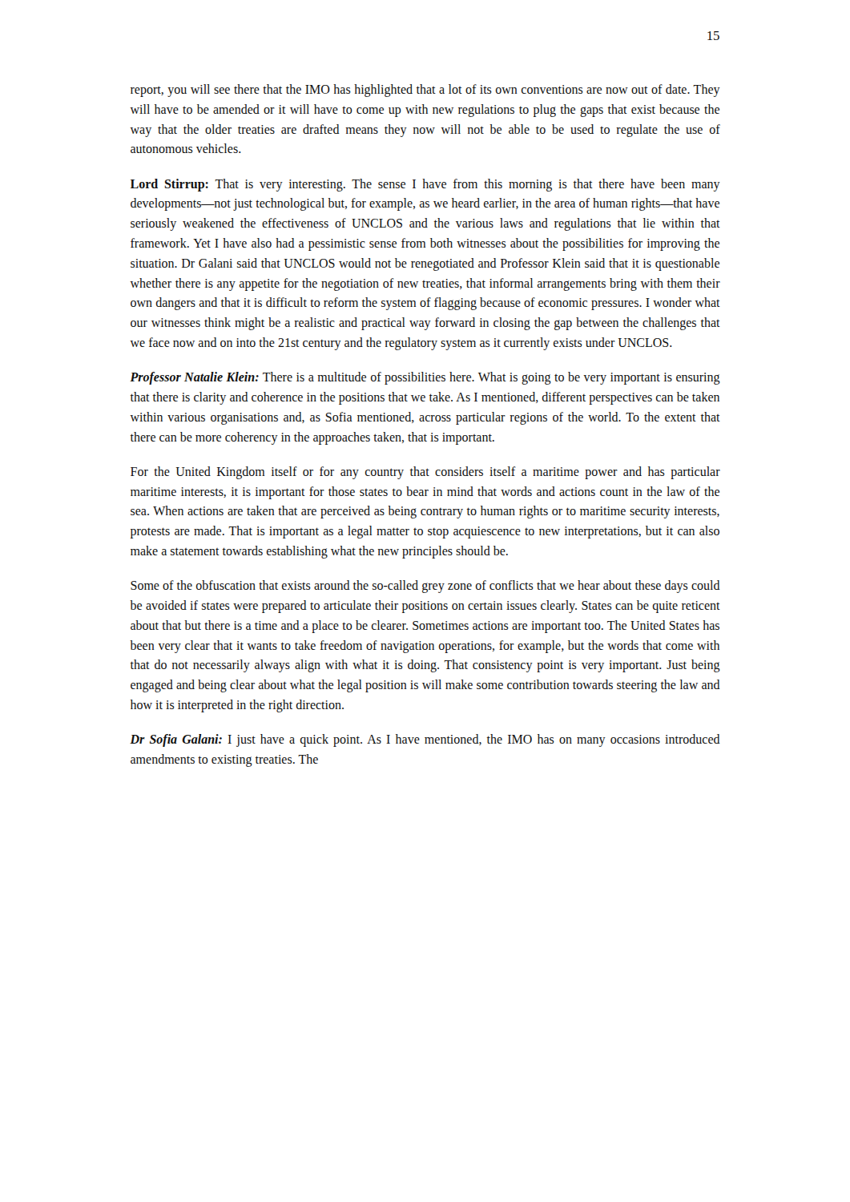15
report, you will see there that the IMO has highlighted that a lot of its own conventions are now out of date. They will have to be amended or it will have to come up with new regulations to plug the gaps that exist because the way that the older treaties are drafted means they now will not be able to be used to regulate the use of autonomous vehicles.
Lord Stirrup: That is very interesting. The sense I have from this morning is that there have been many developments—not just technological but, for example, as we heard earlier, in the area of human rights—that have seriously weakened the effectiveness of UNCLOS and the various laws and regulations that lie within that framework. Yet I have also had a pessimistic sense from both witnesses about the possibilities for improving the situation. Dr Galani said that UNCLOS would not be renegotiated and Professor Klein said that it is questionable whether there is any appetite for the negotiation of new treaties, that informal arrangements bring with them their own dangers and that it is difficult to reform the system of flagging because of economic pressures. I wonder what our witnesses think might be a realistic and practical way forward in closing the gap between the challenges that we face now and on into the 21st century and the regulatory system as it currently exists under UNCLOS.
Professor Natalie Klein: There is a multitude of possibilities here. What is going to be very important is ensuring that there is clarity and coherence in the positions that we take. As I mentioned, different perspectives can be taken within various organisations and, as Sofia mentioned, across particular regions of the world. To the extent that there can be more coherency in the approaches taken, that is important.
For the United Kingdom itself or for any country that considers itself a maritime power and has particular maritime interests, it is important for those states to bear in mind that words and actions count in the law of the sea. When actions are taken that are perceived as being contrary to human rights or to maritime security interests, protests are made. That is important as a legal matter to stop acquiescence to new interpretations, but it can also make a statement towards establishing what the new principles should be.
Some of the obfuscation that exists around the so-called grey zone of conflicts that we hear about these days could be avoided if states were prepared to articulate their positions on certain issues clearly. States can be quite reticent about that but there is a time and a place to be clearer. Sometimes actions are important too. The United States has been very clear that it wants to take freedom of navigation operations, for example, but the words that come with that do not necessarily always align with what it is doing. That consistency point is very important. Just being engaged and being clear about what the legal position is will make some contribution towards steering the law and how it is interpreted in the right direction.
Dr Sofia Galani: I just have a quick point. As I have mentioned, the IMO has on many occasions introduced amendments to existing treaties. The